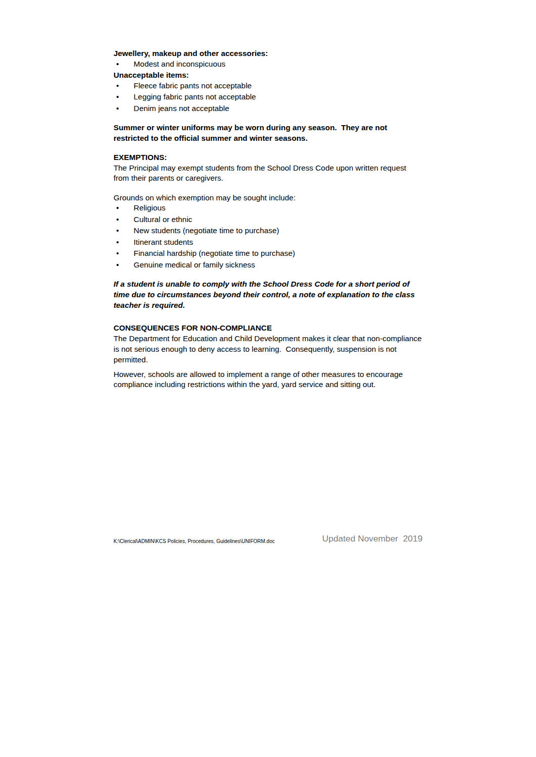Jewellery, makeup and other accessories:
Modest and inconspicuous
Unacceptable items:
Fleece fabric pants not acceptable
Legging fabric pants not acceptable
Denim jeans not acceptable
Summer or winter uniforms may be worn during any season. They are not restricted to the official summer and winter seasons.
EXEMPTIONS:
The Principal may exempt students from the School Dress Code upon written request from their parents or caregivers.
Grounds on which exemption may be sought include:
Religious
Cultural or ethnic
New students (negotiate time to purchase)
Itinerant students
Financial hardship (negotiate time to purchase)
Genuine medical or family sickness
If a student is unable to comply with the School Dress Code for a short period of time due to circumstances beyond their control, a note of explanation to the class teacher is required.
CONSEQUENCES FOR NON-COMPLIANCE
The Department for Education and Child Development makes it clear that non-compliance is not serious enough to deny access to learning. Consequently, suspension is not permitted.
However, schools are allowed to implement a range of other measures to encourage compliance including restrictions within the yard, yard service and sitting out.
K:\Clerical\ADMIN\KCS Policies, Procedures, Guidelines\UNIFORM.doc
Updated November 2019